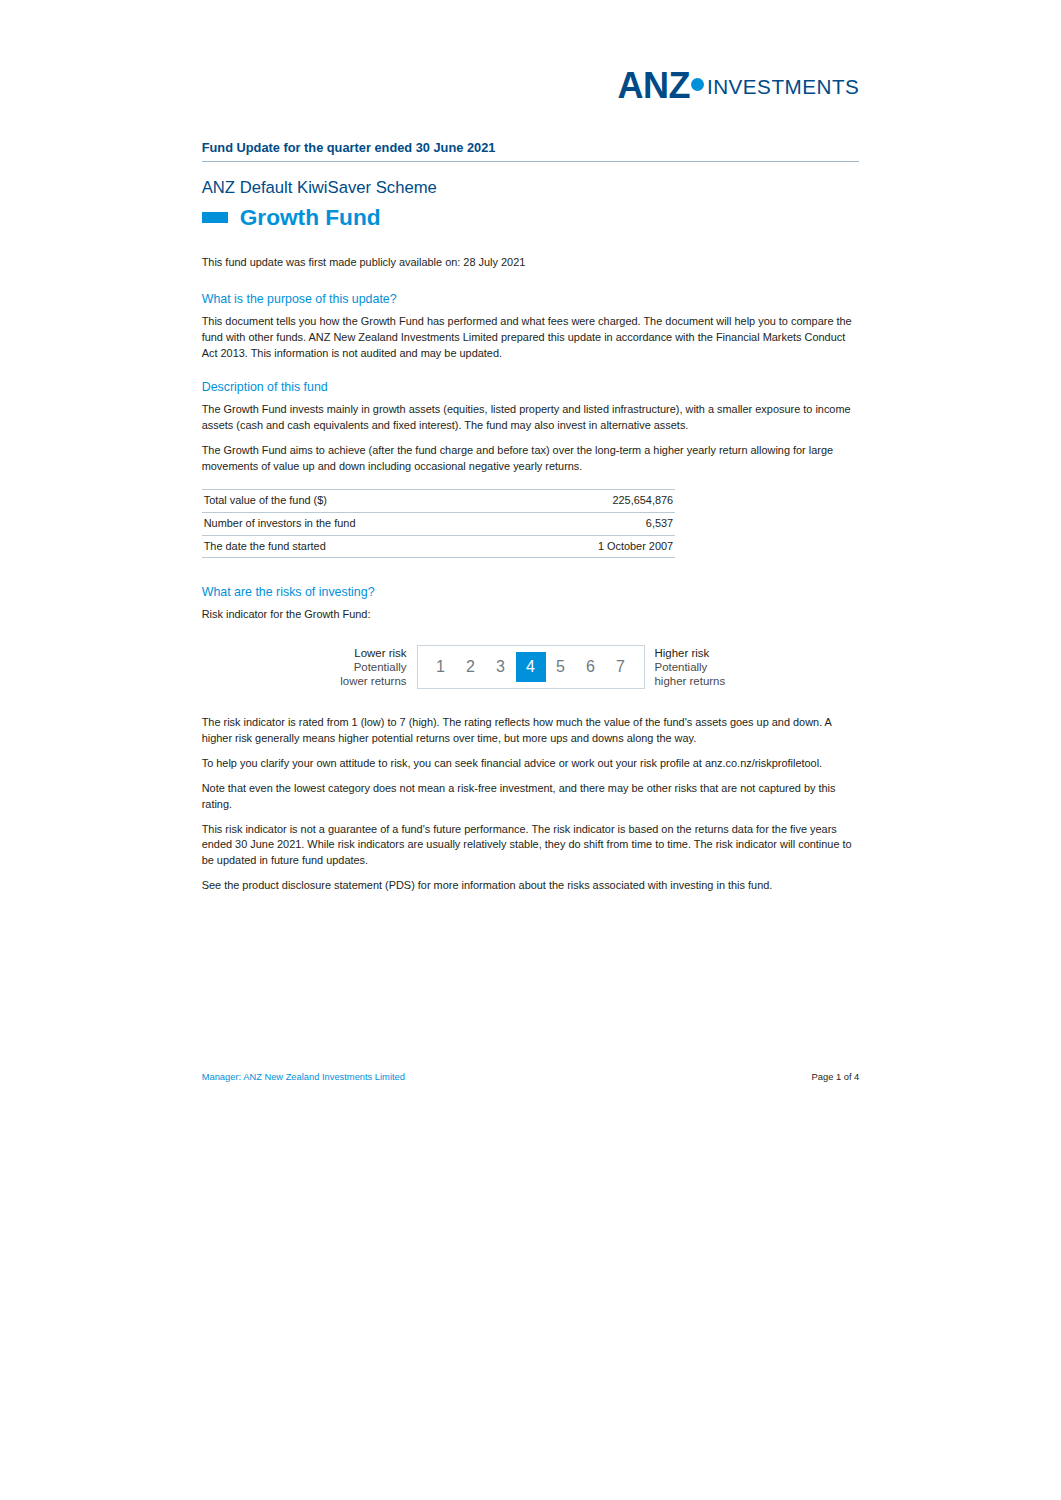ANZ INVESTMENTS
Fund Update for the quarter ended 30 June 2021
ANZ Default KiwiSaver Scheme
Growth Fund
This fund update was first made publicly available on: 28 July 2021
What is the purpose of this update?
This document tells you how the Growth Fund has performed and what fees were charged. The document will help you to compare the fund with other funds. ANZ New Zealand Investments Limited prepared this update in accordance with the Financial Markets Conduct Act 2013. This information is not audited and may be updated.
Description of this fund
The Growth Fund invests mainly in growth assets (equities, listed property and listed infrastructure), with a smaller exposure to income assets (cash and cash equivalents and fixed interest). The fund may also invest in alternative assets.
The Growth Fund aims to achieve (after the fund charge and before tax) over the long-term a higher yearly return allowing for large movements of value up and down including occasional negative yearly returns.
| Total value of the fund ($) | 225,654,876 |
| Number of investors in the fund | 6,537 |
| The date the fund started | 1 October 2007 |
What are the risks of investing?
Risk indicator for the Growth Fund:
Lower risk
Potentially
lower returns
1
2
3
4
5
6
7
Higher risk
Potentially
higher returns
The risk indicator is rated from 1 (low) to 7 (high). The rating reflects how much the value of the fund's assets goes up and down. A higher risk generally means higher potential returns over time, but more ups and downs along the way.
To help you clarify your own attitude to risk, you can seek financial advice or work out your risk profile at anz.co.nz/riskprofiletool.
Note that even the lowest category does not mean a risk-free investment, and there may be other risks that are not captured by this rating.
This risk indicator is not a guarantee of a fund's future performance. The risk indicator is based on the returns data for the five years ended 30 June 2021. While risk indicators are usually relatively stable, they do shift from time to time. The risk indicator will continue to be updated in future fund updates.
See the product disclosure statement (PDS) for more information about the risks associated with investing in this fund.
Manager: ANZ New Zealand Investments Limited
Page 1 of 4